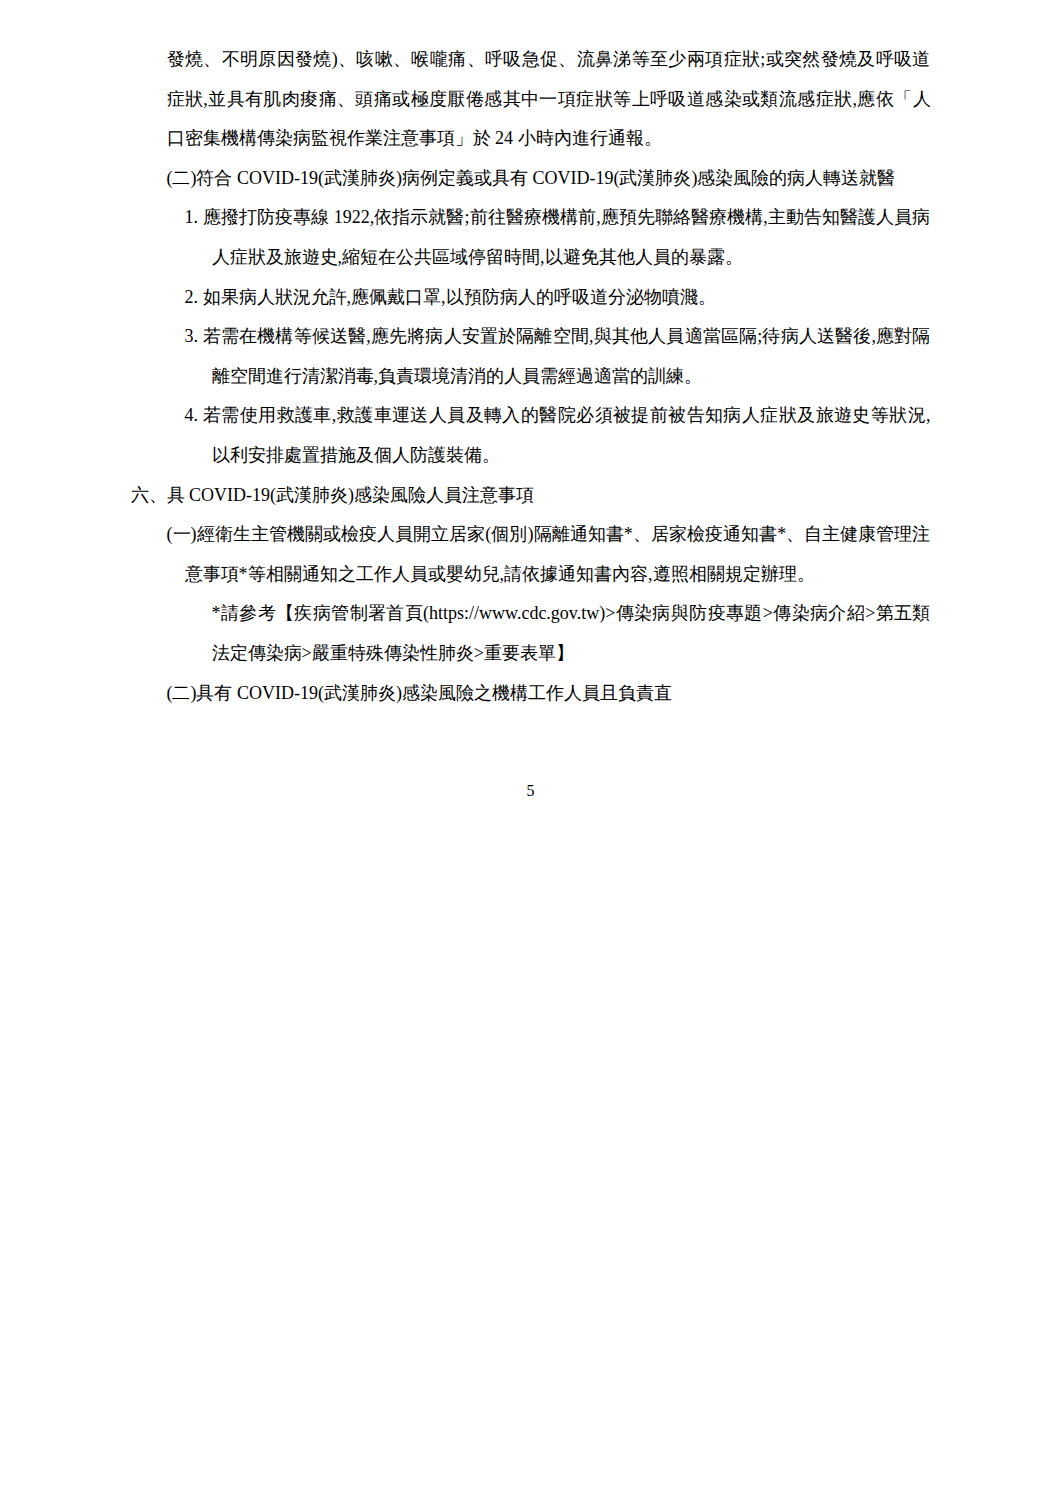發燒、不明原因發燒)、咳嗽、喉嚨痛、呼吸急促、流鼻涕等至少兩項症狀;或突然發燒及呼吸道症狀,並具有肌肉痠痛、頭痛或極度厭倦感其中一項症狀等上呼吸道感染或類流感症狀,應依「人口密集機構傳染病監視作業注意事項」於 24 小時內進行通報。
(二)符合 COVID-19(武漢肺炎)病例定義或具有 COVID-19(武漢肺炎)感染風險的病人轉送就醫
1. 應撥打防疫專線 1922,依指示就醫;前往醫療機構前,應預先聯絡醫療機構,主動告知醫護人員病人症狀及旅遊史,縮短在公共區域停留時間,以避免其他人員的暴露。
2. 如果病人狀況允許,應佩戴口罩,以預防病人的呼吸道分泌物噴濺。
3. 若需在機構等候送醫,應先將病人安置於隔離空間,與其他人員適當區隔;待病人送醫後,應對隔離空間進行清潔消毒,負責環境清消的人員需經過適當的訓練。
4. 若需使用救護車,救護車運送人員及轉入的醫院必須被提前被告知病人症狀及旅遊史等狀況,以利安排處置措施及個人防護裝備。
六、具 COVID-19(武漢肺炎)感染風險人員注意事項
(一)經衛生主管機關或檢疫人員開立居家(個別)隔離通知書*、居家檢疫通知書*、自主健康管理注意事項*等相關通知之工作人員或嬰幼兒,請依據通知書內容,遵照相關規定辦理。
*請參考【疾病管制署首頁(https://www.cdc.gov.tw)>傳染病與防疫專題>傳染病介紹>第五類法定傳染病>嚴重特殊傳染性肺炎>重要表單】
(二)具有 COVID-19(武漢肺炎)感染風險之機構工作人員且負責直
5